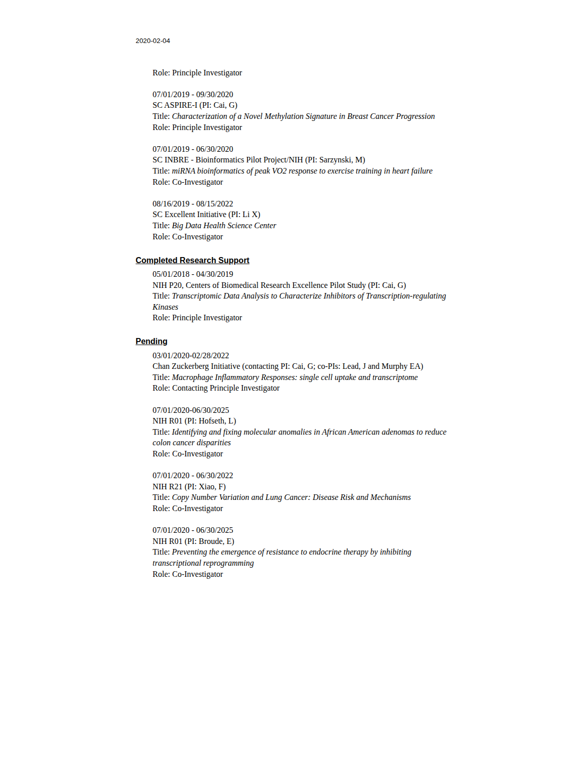2020-02-04
Role: Principle Investigator
07/01/2019 - 09/30/2020
SC ASPIRE-I (PI: Cai, G)
Title: Characterization of a Novel Methylation Signature in Breast Cancer Progression
Role: Principle Investigator
07/01/2019 - 06/30/2020
SC INBRE - Bioinformatics Pilot Project/NIH (PI: Sarzynski, M)
Title: miRNA bioinformatics of peak VO2 response to exercise training in heart failure
Role: Co-Investigator
08/16/2019 - 08/15/2022
SC Excellent Initiative (PI: Li X)
Title: Big Data Health Science Center
Role: Co-Investigator
Completed Research Support
05/01/2018 - 04/30/2019
NIH P20, Centers of Biomedical Research Excellence Pilot Study (PI: Cai, G)
Title: Transcriptomic Data Analysis to Characterize Inhibitors of Transcription-regulating Kinases
Role: Principle Investigator
Pending
03/01/2020-02/28/2022
Chan Zuckerberg Initiative (contacting PI: Cai, G; co-PIs: Lead, J and Murphy EA)
Title: Macrophage Inflammatory Responses: single cell uptake and transcriptome
Role: Contacting Principle Investigator
07/01/2020-06/30/2025
NIH R01 (PI: Hofseth, L)
Title: Identifying and fixing molecular anomalies in African American adenomas to reduce colon cancer disparities
Role: Co-Investigator
07/01/2020 - 06/30/2022
NIH R21 (PI: Xiao, F)
Title: Copy Number Variation and Lung Cancer: Disease Risk and Mechanisms
Role: Co-Investigator
07/01/2020 - 06/30/2025
NIH R01 (PI: Broude, E)
Title: Preventing the emergence of resistance to endocrine therapy by inhibiting transcriptional reprogramming
Role: Co-Investigator